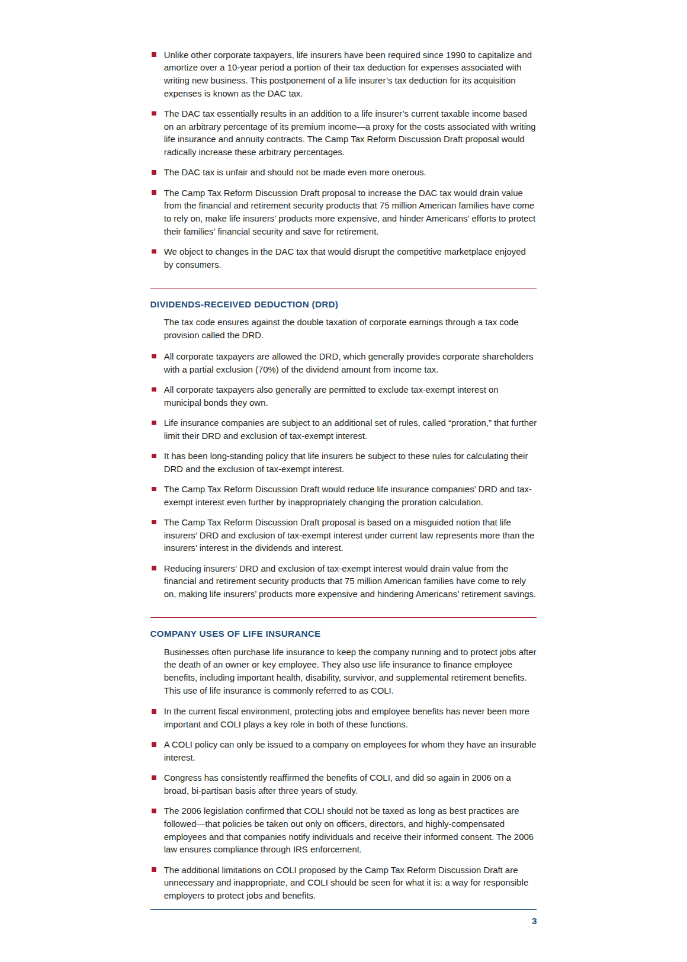Unlike other corporate taxpayers, life insurers have been required since 1990 to capitalize and amortize over a 10-year period a portion of their tax deduction for expenses associated with writing new business. This postponement of a life insurer’s tax deduction for its acquisition expenses is known as the DAC tax.
The DAC tax essentially results in an addition to a life insurer’s current taxable income based on an arbitrary percentage of its premium income—a proxy for the costs associated with writing life insurance and annuity contracts. The Camp Tax Reform Discussion Draft proposal would radically increase these arbitrary percentages.
The DAC tax is unfair and should not be made even more onerous.
The Camp Tax Reform Discussion Draft proposal to increase the DAC tax would drain value from the financial and retirement security products that 75 million American families have come to rely on, make life insurers’ products more expensive, and hinder Americans’ efforts to protect their families’ financial security and save for retirement.
We object to changes in the DAC tax that would disrupt the competitive marketplace enjoyed by consumers.
Dividends-Received Deduction (DRD)
The tax code ensures against the double taxation of corporate earnings through a tax code provision called the DRD.
All corporate taxpayers are allowed the DRD, which generally provides corporate shareholders with a partial exclusion (70%) of the dividend amount from income tax.
All corporate taxpayers also generally are permitted to exclude tax-exempt interest on municipal bonds they own.
Life insurance companies are subject to an additional set of rules, called “proration,” that further limit their DRD and exclusion of tax-exempt interest.
It has been long-standing policy that life insurers be subject to these rules for calculating their DRD and the exclusion of tax-exempt interest.
The Camp Tax Reform Discussion Draft would reduce life insurance companies’ DRD and tax-exempt interest even further by inappropriately changing the proration calculation.
The Camp Tax Reform Discussion Draft proposal is based on a misguided notion that life insurers’ DRD and exclusion of tax-exempt interest under current law represents more than the insurers’ interest in the dividends and interest.
Reducing insurers’ DRD and exclusion of tax-exempt interest would drain value from the financial and retirement security products that 75 million American families have come to rely on, making life insurers’ products more expensive and hindering Americans’ retirement savings.
Company Uses of Life Insurance
Businesses often purchase life insurance to keep the company running and to protect jobs after the death of an owner or key employee. They also use life insurance to finance employee benefits, including important health, disability, survivor, and supplemental retirement benefits. This use of life insurance is commonly referred to as COLI.
In the current fiscal environment, protecting jobs and employee benefits has never been more important and COLI plays a key role in both of these functions.
A COLI policy can only be issued to a company on employees for whom they have an insurable interest.
Congress has consistently reaffirmed the benefits of COLI, and did so again in 2006 on a broad, bi-partisan basis after three years of study.
The 2006 legislation confirmed that COLI should not be taxed as long as best practices are followed—that policies be taken out only on officers, directors, and highly-compensated employees and that companies notify individuals and receive their informed consent. The 2006 law ensures compliance through IRS enforcement.
The additional limitations on COLI proposed by the Camp Tax Reform Discussion Draft are unnecessary and inappropriate, and COLI should be seen for what it is: a way for responsible employers to protect jobs and benefits.
3